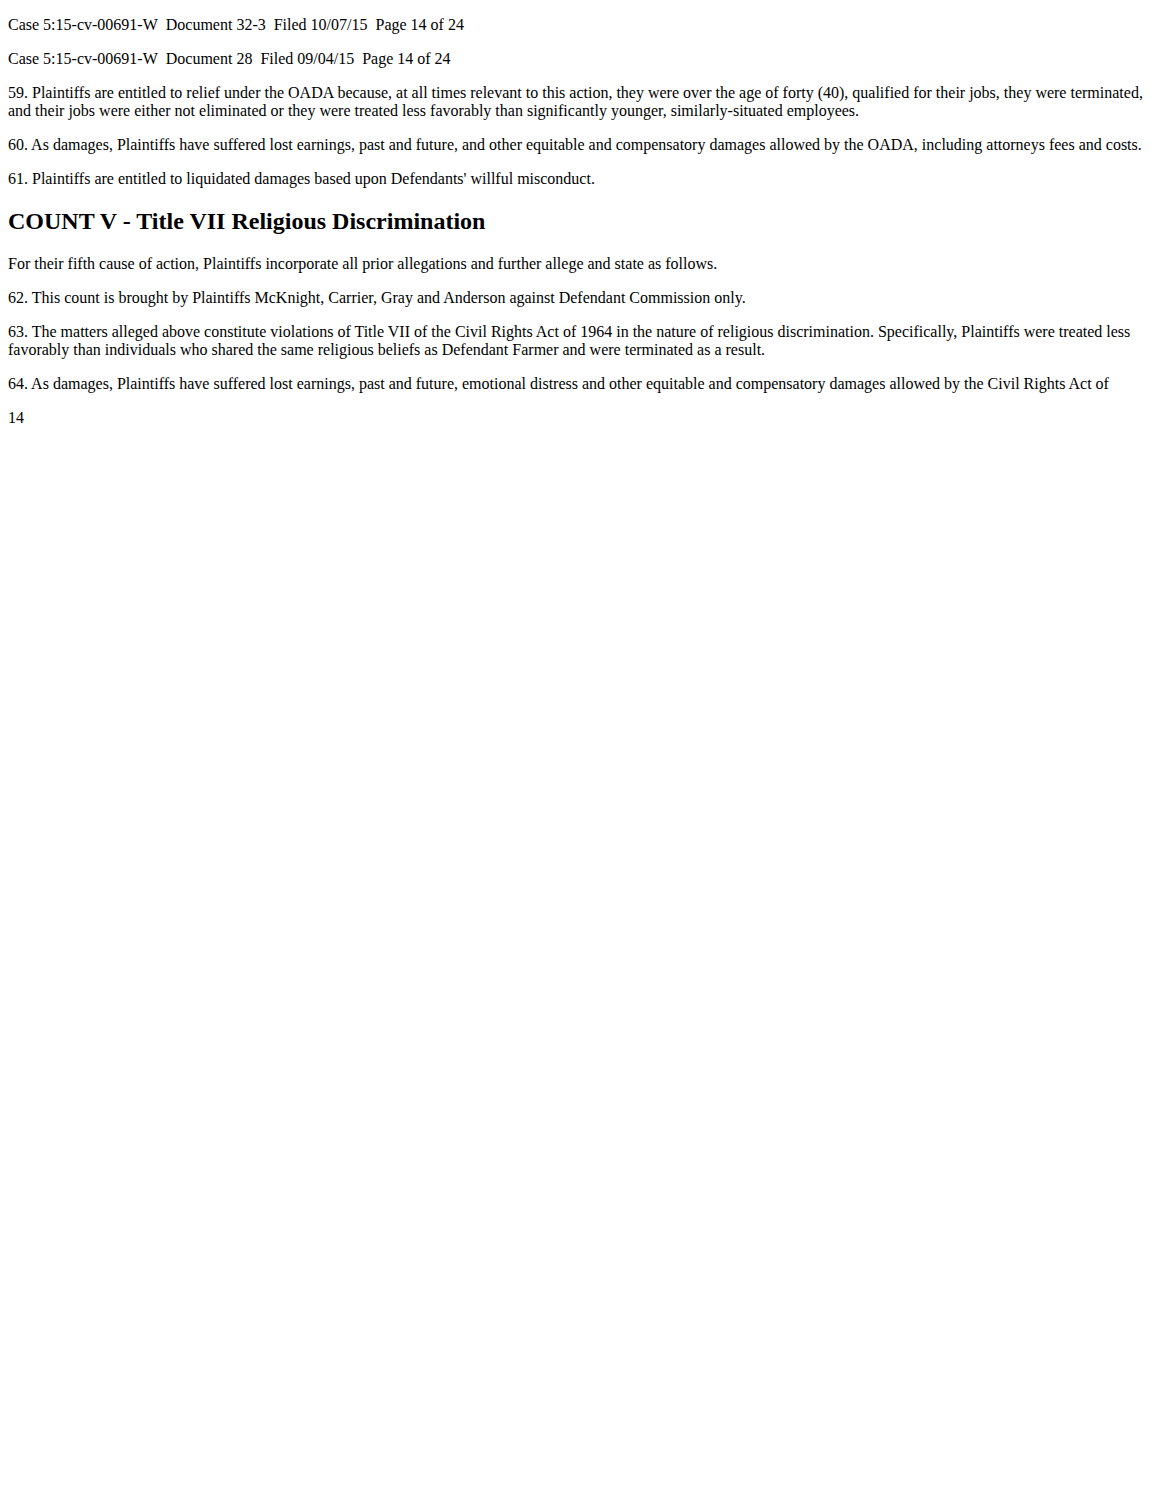Case 5:15-cv-00691-W Document 32-3 Filed 10/07/15 Page 14 of 24
Case 5:15-cv-00691-W Document 28 Filed 09/04/15 Page 14 of 24
59. Plaintiffs are entitled to relief under the OADA because, at all times relevant to this action, they were over the age of forty (40), qualified for their jobs, they were terminated, and their jobs were either not eliminated or they were treated less favorably than significantly younger, similarly-situated employees.
60. As damages, Plaintiffs have suffered lost earnings, past and future, and other equitable and compensatory damages allowed by the OADA, including attorneys fees and costs.
61. Plaintiffs are entitled to liquidated damages based upon Defendants' willful misconduct.
COUNT V - Title VII Religious Discrimination
For their fifth cause of action, Plaintiffs incorporate all prior allegations and further allege and state as follows.
62. This count is brought by Plaintiffs McKnight, Carrier, Gray and Anderson against Defendant Commission only.
63. The matters alleged above constitute violations of Title VII of the Civil Rights Act of 1964 in the nature of religious discrimination. Specifically, Plaintiffs were treated less favorably than individuals who shared the same religious beliefs as Defendant Farmer and were terminated as a result.
64. As damages, Plaintiffs have suffered lost earnings, past and future, emotional distress and other equitable and compensatory damages allowed by the Civil Rights Act of
14